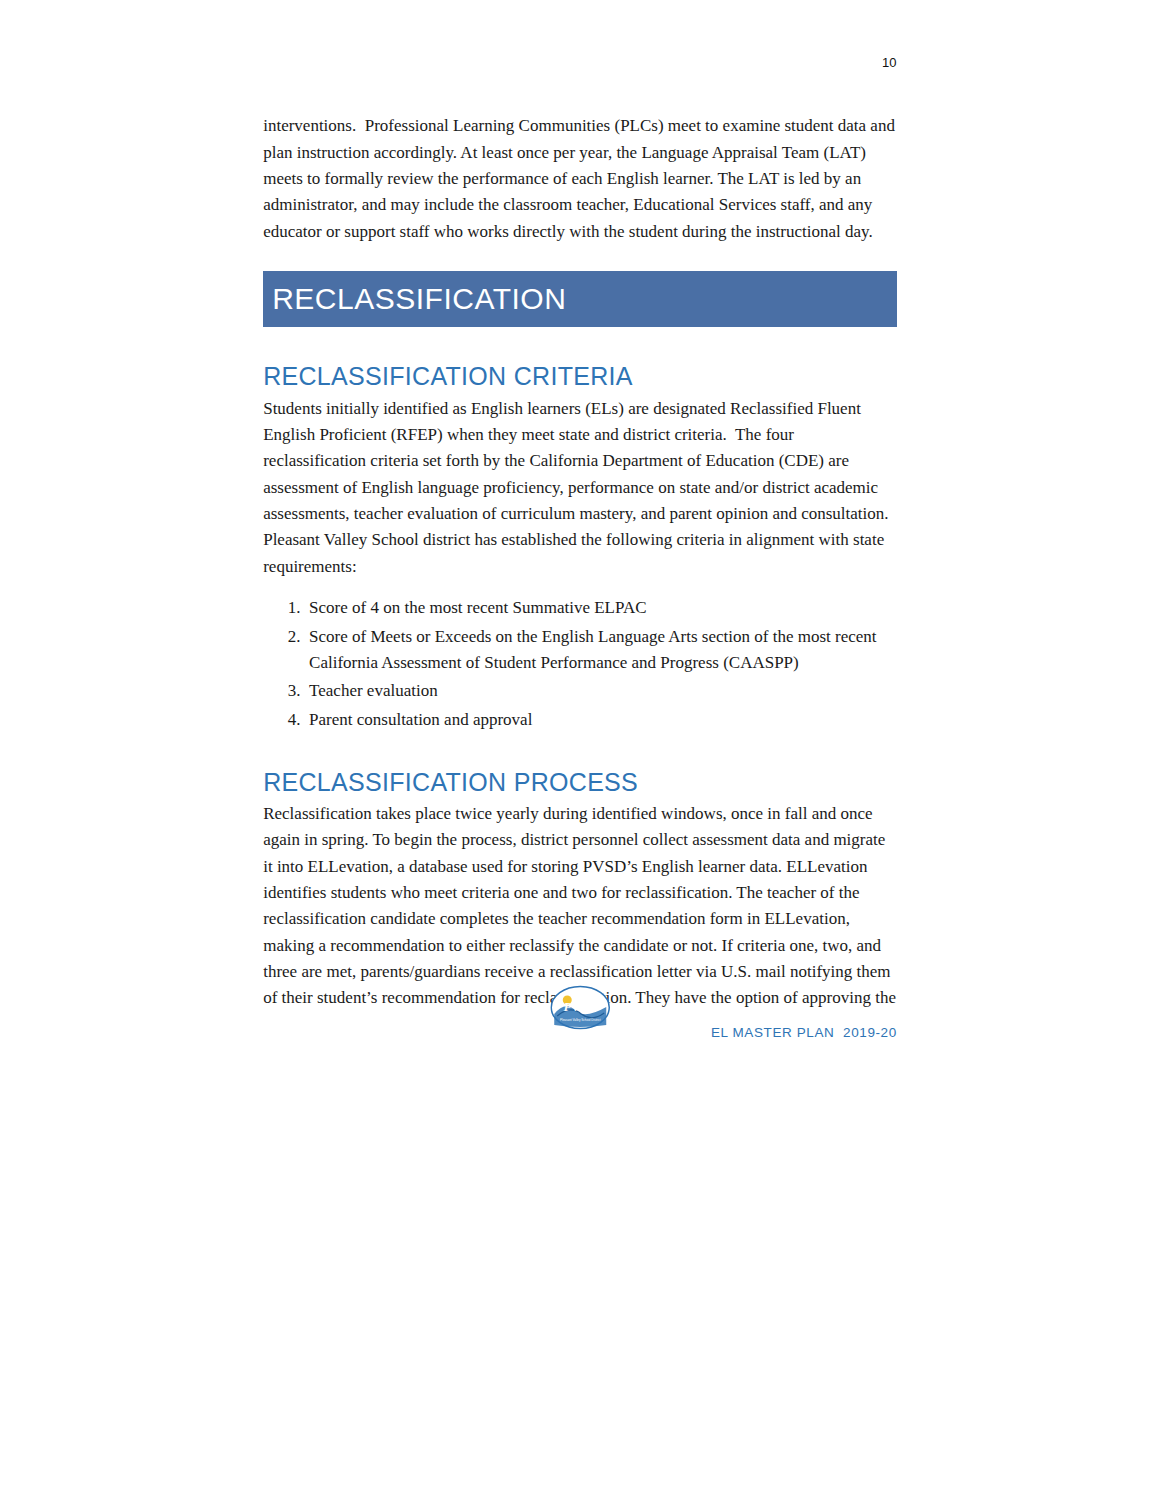10
interventions. Professional Learning Communities (PLCs) meet to examine student data and plan instruction accordingly. At least once per year, the Language Appraisal Team (LAT) meets to formally review the performance of each English learner. The LAT is led by an administrator, and may include the classroom teacher, Educational Services staff, and any educator or support staff who works directly with the student during the instructional day.
RECLASSIFICATION
RECLASSIFICATION CRITERIA
Students initially identified as English learners (ELs) are designated Reclassified Fluent English Proficient (RFEP) when they meet state and district criteria. The four reclassification criteria set forth by the California Department of Education (CDE) are assessment of English language proficiency, performance on state and/or district academic assessments, teacher evaluation of curriculum mastery, and parent opinion and consultation. Pleasant Valley School district has established the following criteria in alignment with state requirements:
Score of 4 on the most recent Summative ELPAC
Score of Meets or Exceeds on the English Language Arts section of the most recent California Assessment of Student Performance and Progress (CAASPP)
Teacher evaluation
Parent consultation and approval
RECLASSIFICATION PROCESS
Reclassification takes place twice yearly during identified windows, once in fall and once again in spring. To begin the process, district personnel collect assessment data and migrate it into ELLevation, a database used for storing PVSD’s English learner data. ELLevation identifies students who meet criteria one and two for reclassification. The teacher of the reclassification candidate completes the teacher recommendation form in ELLevation, making a recommendation to either reclassify the candidate or not. If criteria one, two, and three are met, parents/guardians receive a reclassification letter via U.S. mail notifying them of their student’s recommendation for reclassification. They have the option of approving the
PVSD Pleasant Valley School District
EL MASTER PLAN 2019-20